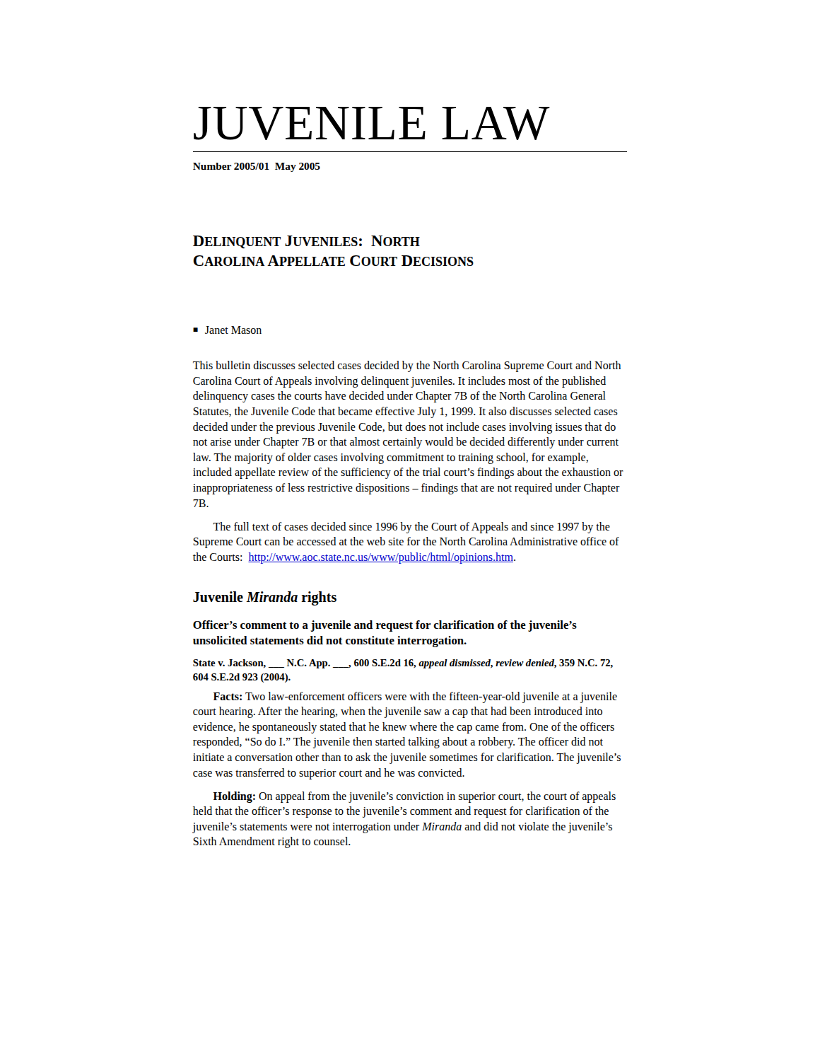JUVENILE LAW
Number 2005/01 May 2005
DELINQUENT JUVENILES: NORTH
CAROLINA APPELLATE COURT DECISIONS
■ Janet Mason
This bulletin discusses selected cases decided by the North Carolina Supreme Court and North Carolina Court of Appeals involving delinquent juveniles. It includes most of the published delinquency cases the courts have decided under Chapter 7B of the North Carolina General Statutes, the Juvenile Code that became effective July 1, 1999. It also discusses selected cases decided under the previous Juvenile Code, but does not include cases involving issues that do not arise under Chapter 7B or that almost certainly would be decided differently under current law. The majority of older cases involving commitment to training school, for example, included appellate review of the sufficiency of the trial court’s findings about the exhaustion or inappropriateness of less restrictive dispositions – findings that are not required under Chapter 7B.
The full text of cases decided since 1996 by the Court of Appeals and since 1997 by the Supreme Court can be accessed at the web site for the North Carolina Administrative office of the Courts: http://www.aoc.state.nc.us/www/public/html/opinions.htm.
Juvenile Miranda rights
Officer’s comment to a juvenile and request for clarification of the juvenile’s unsolicited statements did not constitute interrogation.
State v. Jackson, ___ N.C. App. ___, 600 S.E.2d 16, appeal dismissed, review denied, 359 N.C. 72, 604 S.E.2d 923 (2004).
Facts: Two law-enforcement officers were with the fifteen-year-old juvenile at a juvenile court hearing. After the hearing, when the juvenile saw a cap that had been introduced into evidence, he spontaneously stated that he knew where the cap came from. One of the officers responded, “So do I.” The juvenile then started talking about a robbery. The officer did not initiate a conversation other than to ask the juvenile sometimes for clarification. The juvenile’s case was transferred to superior court and he was convicted.
Holding: On appeal from the juvenile’s conviction in superior court, the court of appeals held that the officer’s response to the juvenile’s comment and request for clarification of the juvenile’s statements were not interrogation under Miranda and did not violate the juvenile’s Sixth Amendment right to counsel.